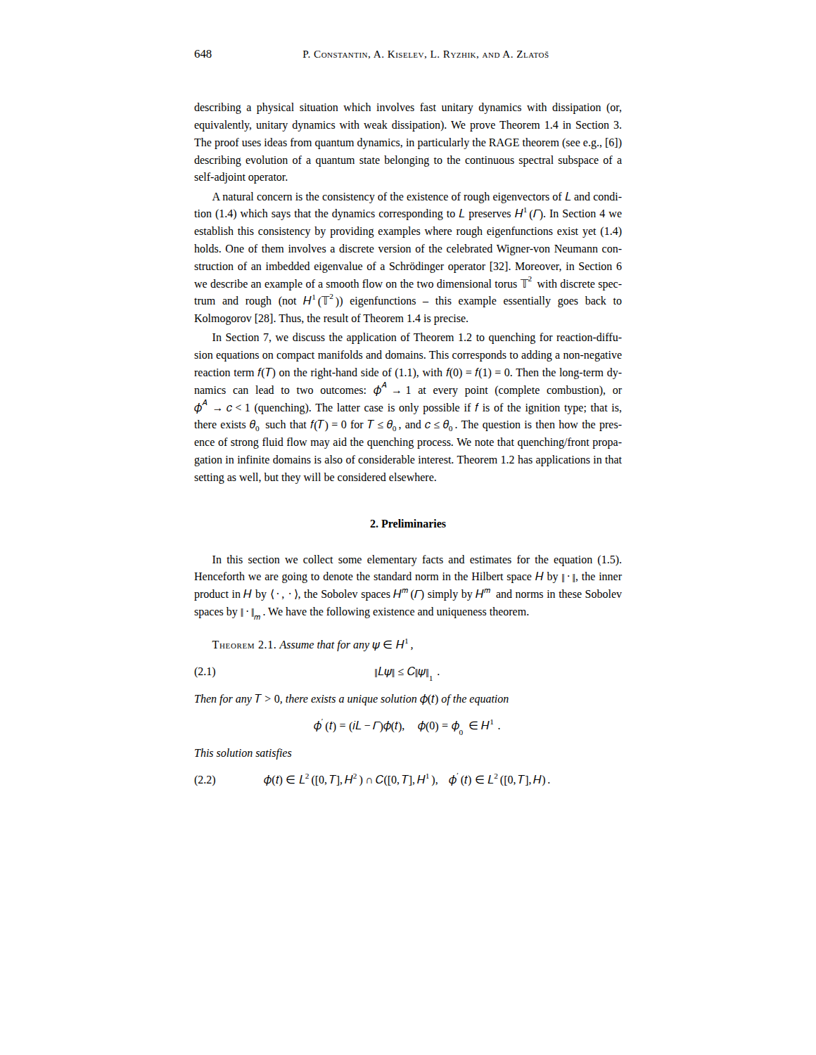648 P. Constantin, A. Kiselev, L. Ryzhik, and A. Zlatoš
describing a physical situation which involves fast unitary dynamics with dissipation (or, equivalently, unitary dynamics with weak dissipation). We prove Theorem 1.4 in Section 3. The proof uses ideas from quantum dynamics, in particularly the RAGE theorem (see e.g., [6]) describing evolution of a quantum state belonging to the continuous spectral subspace of a self-adjoint operator.
A natural concern is the consistency of the existence of rough eigenvectors of L and condition (1.4) which says that the dynamics corresponding to L preserves H1(Γ). In Section 4 we establish this consistency by providing examples where rough eigenfunctions exist yet (1.4) holds. One of them involves a discrete version of the celebrated Wigner-von Neumann construction of an imbedded eigenvalue of a Schrödinger operator [32]. Moreover, in Section 6 we describe an example of a smooth flow on the two dimensional torus 𝕋2 with discrete spectrum and rough (not H1(𝕋2)) eigenfunctions – this example essentially goes back to Kolmogorov [28]. Thus, the result of Theorem 1.4 is precise.
In Section 7, we discuss the application of Theorem 1.2 to quenching for reaction-diffusion equations on compact manifolds and domains. This corresponds to adding a non-negative reaction term f(T) on the right-hand side of (1.1), with f(0)=f(1)=0. Then the long-term dynamics can lead to two outcomes: ϕA→1 at every point (complete combustion), or ϕA→c<1 (quenching). The latter case is only possible if f is of the ignition type; that is, there exists θ0 such that f(T)=0 for T≤θ0, and c≤θ0. The question is then how the presence of strong fluid flow may aid the quenching process. We note that quenching/front propagation in infinite domains is also of considerable interest. Theorem 1.2 has applications in that setting as well, but they will be considered elsewhere.
2. Preliminaries
In this section we collect some elementary facts and estimates for the equation (1.5). Henceforth we are going to denote the standard norm in the Hilbert space H by ‖·‖, the inner product in H by ⟨·,·⟩, the Sobolev spaces Hm(Γ) simply by Hm and norms in these Sobolev spaces by ‖·‖m. We have the following existence and uniqueness theorem.
Theorem 2.1. Assume that for any ψ∈H1,
(2.1) ‖Lψ‖≤C‖ψ‖1.
Then for any T>0, there exists a unique solution ϕ(t) of the equation
ϕ′(t)=(iL−Γ)ϕ(t),ϕ(0)=ϕ0∈H1.
This solution satisfies
(2.2) ϕ(t)∈L2([0,T],H2)∩C([0,T],H1),ϕ′(t)∈L2([0,T],H).